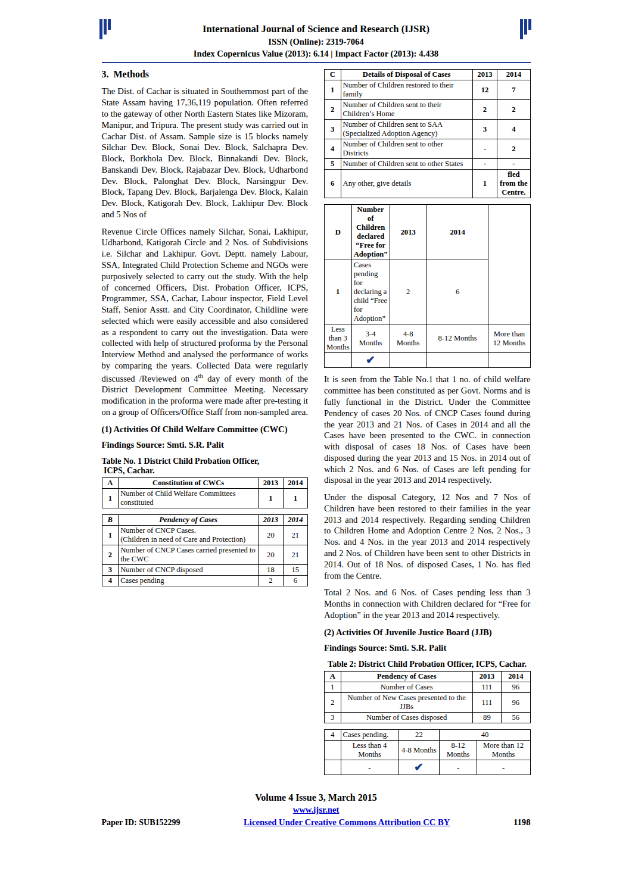International Journal of Science and Research (IJSR)
ISSN (Online): 2319-7064
Index Copernicus Value (2013): 6.14 | Impact Factor (2013): 4.438
3. Methods
The Dist. of Cachar is situated in Southernmost part of the State Assam having 17,36,119 population. Often referred to the gateway of other North Eastern States like Mizoram, Manipur, and Tripura. The present study was carried out in Cachar Dist. of Assam. Sample size is 15 blocks namely Silchar Dev. Block, Sonai Dev. Block, Salchapra Dev. Block, Borkhola Dev. Block, Binnakandi Dev. Block, Banskandi Dev. Block, Rajabazar Dev. Block, Udharbond Dev. Block, Palonghat Dev. Block, Narsingpur Dev. Block, Tapang Dev. Block, Barjalenga Dev. Block, Kalain Dev. Block, Katigorah Dev. Block, Lakhipur Dev. Block and 5 Nos of
Revenue Circle Offices namely Silchar, Sonai, Lakhipur, Udharbond, Katigorah Circle and 2 Nos. of Subdivisions i.e. Silchar and Lakhipur. Govt. Deptt. namely Labour, SSA, Integrated Child Protection Scheme and NGOs were purposively selected to carry out the study. With the help of concerned Officers, Dist. Probation Officer, ICPS, Programmer, SSA, Cachar, Labour inspector, Field Level Staff, Senior Asstt. and City Coordinator, Childline were selected which were easily accessible and also considered as a respondent to carry out the investigation. Data were collected with help of structured proforma by the Personal Interview Method and analysed the performance of works by comparing the years. Collected Data were regularly discussed /Reviewed on 4th day of every month of the District Development Committee Meeting. Necessary modification in the proforma were made after pre-testing it on a group of Officers/Office Staff from non-sampled area.
(1) Activities Of Child Welfare Committee (CWC)
Findings Source: Smti. S.R. Palit
Table No. 1 District Child Probation Officer,
ICPS, Cachar.
| A | Constitution of CWCs | 2013 | 2014 |
| --- | --- | --- | --- |
| 1 | Number of Child Welfare Committees constituted | 1 | 1 |
| B | Pendency of Cases | 2013 | 2014 |
| --- | --- | --- | --- |
| 1 | Number of CNCP Cases. (Children in need of Care and Protection) | 20 | 21 |
| 2 | Number of CNCP Cases carried presented to the CWC | 20 | 21 |
| 3 | Number of CNCP disposed | 18 | 15 |
| 4 | Cases pending | 2 | 6 |
| C | Details of Disposal of Cases | 2013 | 2014 |
| --- | --- | --- | --- |
| 1 | Number of Children restored to their family | 12 | 7 |
| 2 | Number of Children sent to their Children’s Home | 2 | 2 |
| 3 | Number of Children sent to SAA (Specialized Adoption Agency) | 3 | 4 |
| 4 | Number of Children sent to other Districts | - | 2 |
| 5 | Number of Children sent to other States | - | - |
| 6 | Any other, give details | 1 | fled from the Centre. |
| D | Number of Children declared “Free for Adoption” | 2013 | 2014 |
| --- | --- | --- | --- |
| 1 | Cases pending for declaring a child “Free for Adoption” | 2 | 6 |
| Less than 3 Months | 3-4 Months | 4-8 Months | 8-12 Months | More than 12 Months |
| | ✔ | | | |
It is seen from the Table No.1 that 1 no. of child welfare committee has been constituted as per Govt. Norms and is fully functional in the District. Under the Committee Pendency of cases 20 Nos. of CNCP Cases found during the year 2013 and 21 Nos. of Cases in 2014 and all the Cases have been presented to the CWC. in connection with disposal of cases 18 Nos. of Cases have been disposed during the year 2013 and 15 Nos. in 2014 out of which 2 Nos. and 6 Nos. of Cases are left pending for disposal in the year 2013 and 2014 respectively.
Under the disposal Category, 12 Nos and 7 Nos of Children have been restored to their families in the year 2013 and 2014 respectively. Regarding sending Children to Children Home and Adoption Centre 2 Nos, 2 Nos., 3 Nos. and 4 Nos. in the year 2013 and 2014 respectively and 2 Nos. of Children have been sent to other Districts in 2014. Out of 18 Nos. of disposed Cases, 1 No. has fled from the Centre.
Total 2 Nos. and 6 Nos. of Cases pending less than 3 Months in connection with Children declared for “Free for Adoption” in the year 2013 and 2014 respectively.
(2) Activities Of Juvenile Justice Board (JJB)
Findings Source: Smti. S.R. Palit
Table 2: District Child Probation Officer, ICPS, Cachar.
| A | Pendency of Cases | 2013 | 2014 |
| --- | --- | --- | --- |
| 1 | Number of Cases | 111 | 96 |
| 2 | Number of New Cases presented to the JJBs | 111 | 96 |
| 3 | Number of Cases disposed | 89 | 56 |
| 4 | Cases pending. | 22 | 40 |
| | Less than 4 Months | 4-8 Months | 8-12 Months | More than 12 Months |
| | - | ✔ | - | - |
Volume 4 Issue 3, March 2015
www.ijsr.net
Paper ID: SUB152299
Licensed Under Creative Commons Attribution CC BY
1198